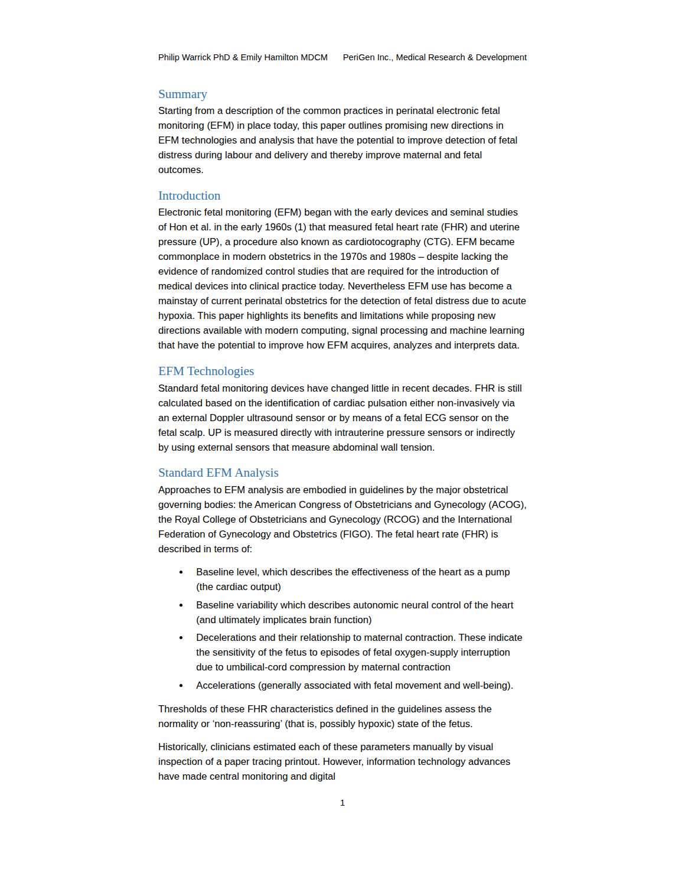Philip Warrick PhD & Emily Hamilton MDCM PeriGen Inc., Medical Research & Development
Summary
Starting from a description of the common practices in perinatal electronic fetal monitoring (EFM) in place today, this paper outlines promising new directions in EFM technologies and analysis that have the potential to improve detection of fetal distress during labour and delivery and thereby improve maternal and fetal outcomes.
Introduction
Electronic fetal monitoring (EFM) began with the early devices and seminal studies of Hon et al. in the early 1960s (1) that measured fetal heart rate (FHR) and uterine pressure (UP), a procedure also known as cardiotocography (CTG). EFM became commonplace in modern obstetrics in the 1970s and 1980s – despite lacking the evidence of randomized control studies that are required for the introduction of medical devices into clinical practice today. Nevertheless EFM use has become a mainstay of current perinatal obstetrics for the detection of fetal distress due to acute hypoxia. This paper highlights its benefits and limitations while proposing new directions available with modern computing, signal processing and machine learning that have the potential to improve how EFM acquires, analyzes and interprets data.
EFM Technologies
Standard fetal monitoring devices have changed little in recent decades. FHR is still calculated based on the identification of cardiac pulsation either non-invasively via an external Doppler ultrasound sensor or by means of a fetal ECG sensor on the fetal scalp. UP is measured directly with intrauterine pressure sensors or indirectly by using external sensors that measure abdominal wall tension.
Standard EFM Analysis
Approaches to EFM analysis are embodied in guidelines by the major obstetrical governing bodies: the American Congress of Obstetricians and Gynecology (ACOG), the Royal College of Obstetricians and Gynecology (RCOG) and the International Federation of Gynecology and Obstetrics (FIGO). The fetal heart rate (FHR) is described in terms of:
Baseline level, which describes the effectiveness of the heart as a pump (the cardiac output)
Baseline variability which describes autonomic neural control of the heart (and ultimately implicates brain function)
Decelerations and their relationship to maternal contraction. These indicate the sensitivity of the fetus to episodes of fetal oxygen-supply interruption due to umbilical-cord compression by maternal contraction
Accelerations (generally associated with fetal movement and well-being).
Thresholds of these FHR characteristics defined in the guidelines assess the normality or ‘non-reassuring’ (that is, possibly hypoxic) state of the fetus.
Historically, clinicians estimated each of these parameters manually by visual inspection of a paper tracing printout. However, information technology advances have made central monitoring and digital
1